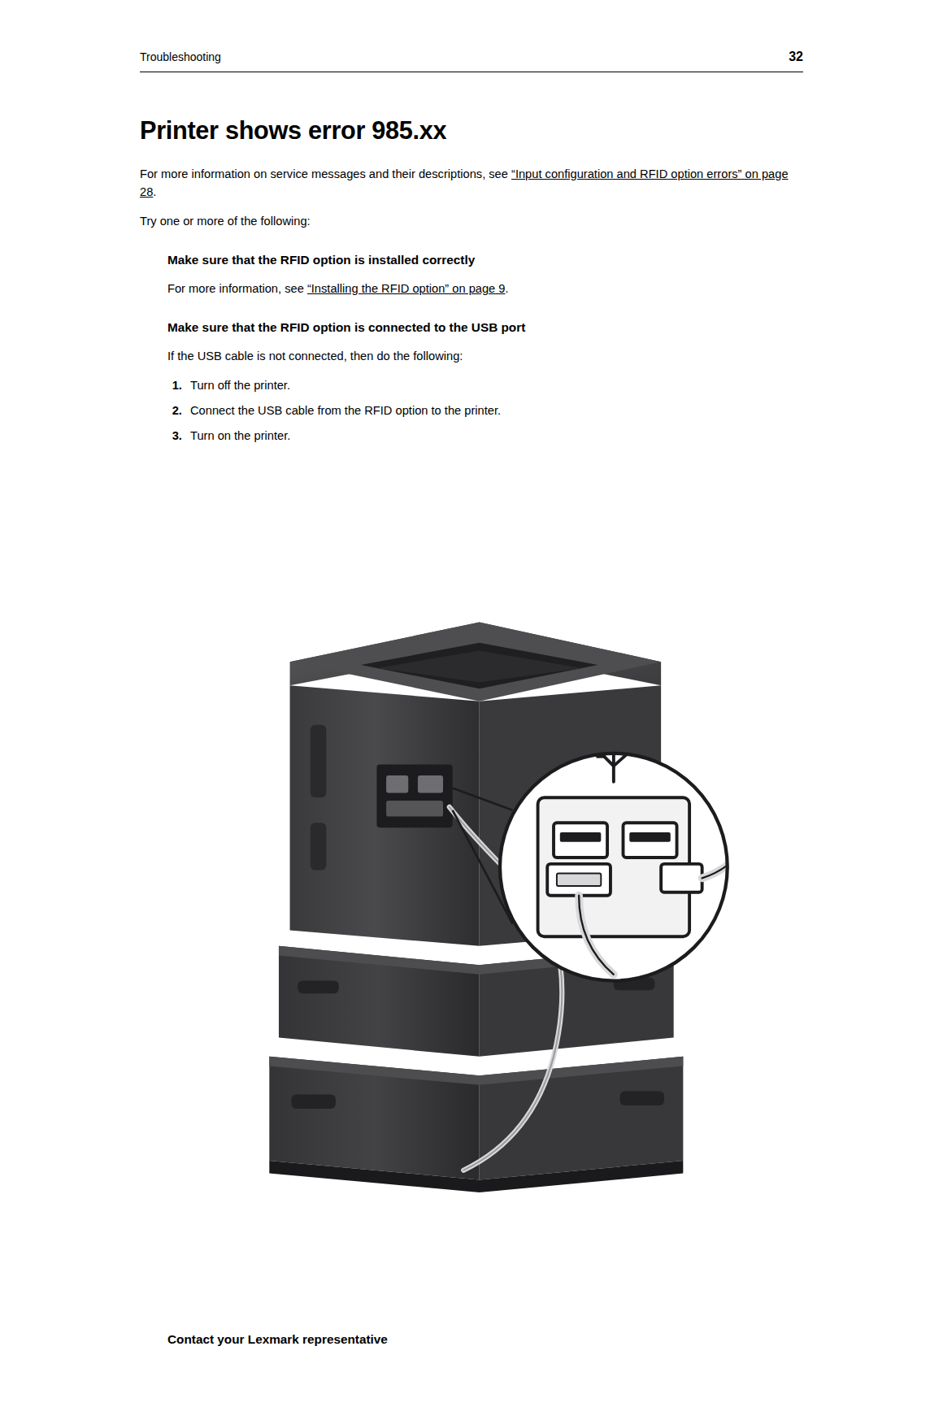Troubleshooting 32
Printer shows error 985.xx
For more information on service messages and their descriptions, see “Input configuration and RFID option errors” on page 28.
Try one or more of the following:
Make sure that the RFID option is installed correctly
For more information, see “Installing the RFID option” on page 9.
Make sure that the RFID option is connected to the USB port
If the USB cable is not connected, then do the following:
Turn off the printer.
Connect the USB cable from the RFID option to the printer.
Turn on the printer.
Contact your Lexmark representative